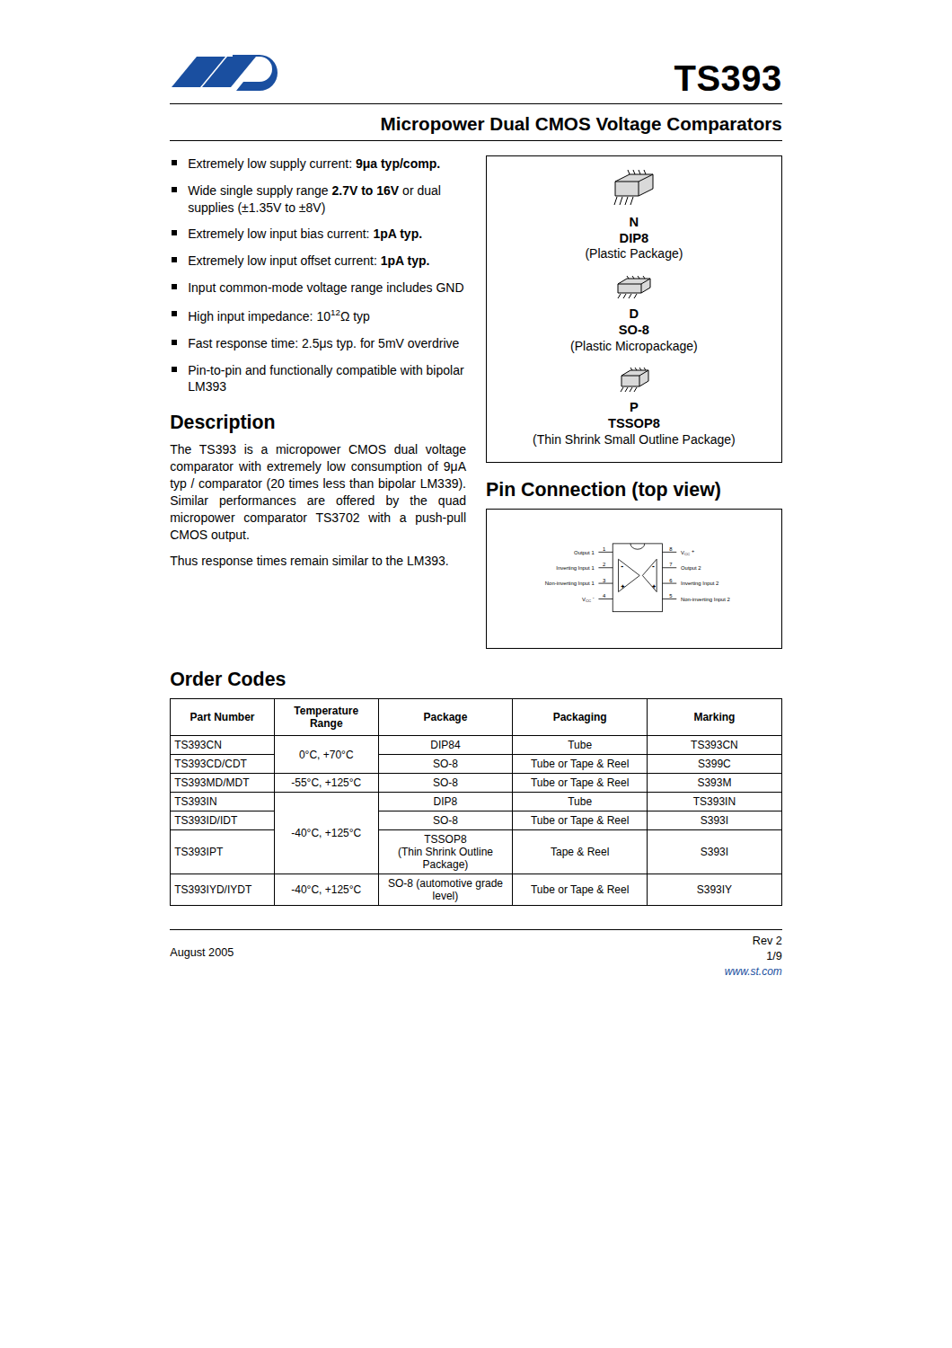TS393
Micropower Dual CMOS Voltage Comparators
Extremely low supply current: 9μa typ/comp.
Wide single supply range 2.7V to 16V or dual supplies (±1.35V to ±8V)
Extremely low input bias current: 1pA typ.
Extremely low input offset current: 1pA typ.
Input common-mode voltage range includes GND
High input impedance: 1012Ω typ
Fast response time: 2.5μs typ. for 5mV overdrive
Pin-to-pin and functionally compatible with bipolar LM393
Description
The TS393 is a micropower CMOS dual voltage comparator with extremely low consumption of 9μA typ / comparator (20 times less than bipolar LM339). Similar performances are offered by the quad micropower comparator TS3702 with a push-pull CMOS output.
Thus response times remain similar to the LM393.
N
DIP8
(Plastic Package)
D
SO-8
(Plastic Micropackage)
P
TSSOP8
(Thin Shrink Small Outline Package)
Pin Connection (top view)
1 2 3 4 8 7 6 5 Output 1 Inverting Input 1 Non-inverting Input 1 VCC - VCC + Output 2 Inverting Input 2 Non-inverting Input 2 - + - +
Order Codes
| Part Number | Temperature Range | Package | Packaging | Marking |
| --- | --- | --- | --- | --- |
| TS393CN | 0°C, +70°C | DIP84 | Tube | TS393CN |
| TS393CD/CDT | SO-8 | Tube or Tape & Reel | S399C |
| TS393MD/MDT | -55°C, +125°C | SO-8 | Tube or Tape & Reel | S393M |
| TS393IN | -40°C, +125°C | DIP8 | Tube | TS393IN |
| TS393ID/IDT | SO-8 | Tube or Tape & Reel | S393I |
| TS393IPT | TSSOP8 (Thin Shrink Outline Package) | Tape & Reel | S393I |
| TS393IYD/IYDT | -40°C, +125°C | SO-8 (automotive grade level) | Tube or Tape & Reel | S393IY |
August 2005
Rev 2
1/9
www.st.com